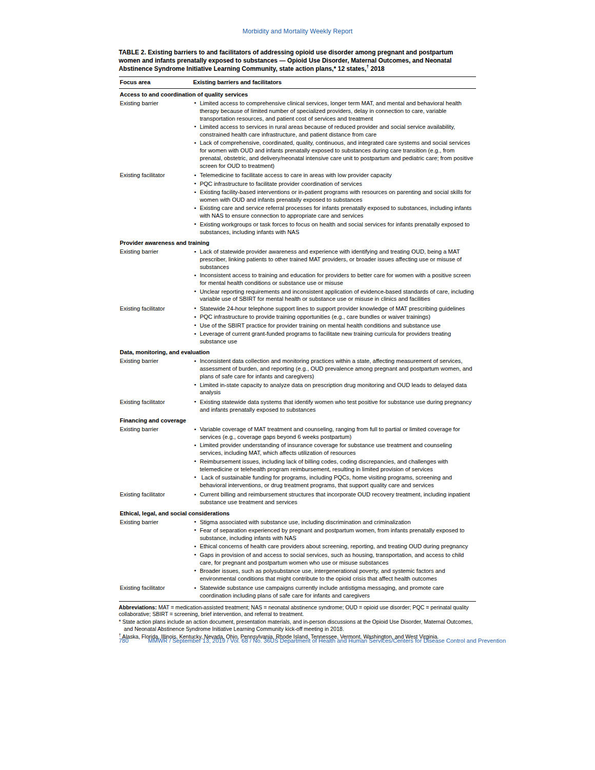Morbidity and Mortality Weekly Report
TABLE 2. Existing barriers to and facilitators of addressing opioid use disorder among pregnant and postpartum women and infants prenatally exposed to substances — Opioid Use Disorder, Maternal Outcomes, and Neonatal Abstinence Syndrome Initiative Learning Community, state action plans,* 12 states,† 2018
| Focus area | Existing barriers and facilitators |
| --- | --- |
| Access to and coordination of quality services |
| Existing barrier | Limited access to comprehensive clinical services, longer term MAT, and mental and behavioral health therapy because of limited number of specialized providers, delay in connection to care, variable transportation resources, and patient cost of services and treatment Limited access to services in rural areas because of reduced provider and social service availability, constrained health care infrastructure, and patient distance from care Lack of comprehensive, coordinated, quality, continuous, and integrated care systems and social services for women with OUD and infants prenatally exposed to substances during care transition (e.g., from prenatal, obstetric, and delivery/neonatal intensive care unit to postpartum and pediatric care; from positive screen for OUD to treatment) |
| Existing facilitator | Telemedicine to facilitate access to care in areas with low provider capacity PQC infrastructure to facilitate provider coordination of services Existing facility-based interventions or in-patient programs with resources on parenting and social skills for women with OUD and infants prenatally exposed to substances Existing care and service referral processes for infants prenatally exposed to substances, including infants with NAS to ensure connection to appropriate care and services Existing workgroups or task forces to focus on health and social services for infants prenatally exposed to substances, including infants with NAS |
| Provider awareness and training |
| Existing barrier | Lack of statewide provider awareness and experience with identifying and treating OUD, being a MAT prescriber, linking patients to other trained MAT providers, or broader issues affecting use or misuse of substances Inconsistent access to training and education for providers to better care for women with a positive screen for mental health conditions or substance use or misuse Unclear reporting requirements and inconsistent application of evidence-based standards of care, including variable use of SBIRT for mental health or substance use or misuse in clinics and facilities |
| Existing facilitator | Statewide 24-hour telephone support lines to support provider knowledge of MAT prescribing guidelines PQC infrastructure to provide training opportunities (e.g., care bundles or waiver trainings) Use of the SBIRT practice for provider training on mental health conditions and substance use Leverage of current grant-funded programs to facilitate new training curricula for providers treating substance use |
| Data, monitoring, and evaluation |
| Existing barrier | Inconsistent data collection and monitoring practices within a state, affecting measurement of services, assessment of burden, and reporting (e.g., OUD prevalence among pregnant and postpartum women, and plans of safe care for infants and caregivers) Limited in-state capacity to analyze data on prescription drug monitoring and OUD leads to delayed data analysis |
| Existing facilitator | Existing statewide data systems that identify women who test positive for substance use during pregnancy and infants prenatally exposed to substances |
| Financing and coverage |
| Existing barrier | Variable coverage of MAT treatment and counseling, ranging from full to partial or limited coverage for services (e.g., coverage gaps beyond 6 weeks postpartum) Limited provider understanding of insurance coverage for substance use treatment and counseling services, including MAT, which affects utilization of resources Reimbursement issues, including lack of billing codes, coding discrepancies, and challenges with telemedicine or telehealth program reimbursement, resulting in limited provision of services Lack of sustainable funding for programs, including PQCs, home visiting programs, screening and behavioral interventions, or drug treatment programs, that support quality care and services |
| Existing facilitator | Current billing and reimbursement structures that incorporate OUD recovery treatment, including inpatient substance use treatment and services |
| Ethical, legal, and social considerations |
| Existing barrier | Stigma associated with substance use, including discrimination and criminalization Fear of separation experienced by pregnant and postpartum women, from infants prenatally exposed to substance, including infants with NAS Ethical concerns of health care providers about screening, reporting, and treating OUD during pregnancy Gaps in provision of and access to social services, such as housing, transportation, and access to child care, for pregnant and postpartum women who use or misuse substances Broader issues, such as polysubstance use, intergenerational poverty, and systemic factors and environmental conditions that might contribute to the opioid crisis that affect health outcomes |
| Existing facilitator | Statewide substance use campaigns currently include antistigma messaging, and promote care coordination including plans of safe care for infants and caregivers |
Abbreviations: MAT = medication-assisted treatment; NAS = neonatal abstinence syndrome; OUD = opioid use disorder; PQC = perinatal quality collaborative; SBIRT = screening, brief intervention, and referral to treatment.
* State action plans include an action document, presentation materials, and in-person discussions at the Opioid Use Disorder, Maternal Outcomes, and Neonatal Abstinence Syndrome Initiative Learning Community kick-off meeting in 2018.
† Alaska, Florida, Illinois, Kentucky, Nevada, Ohio, Pennsylvania, Rhode Island, Tennessee, Vermont, Washington, and West Virginia.
780
MMWR / September 13, 2019 / Vol. 68 / No. 36
US Department of Health and Human Services/Centers for Disease Control and Prevention